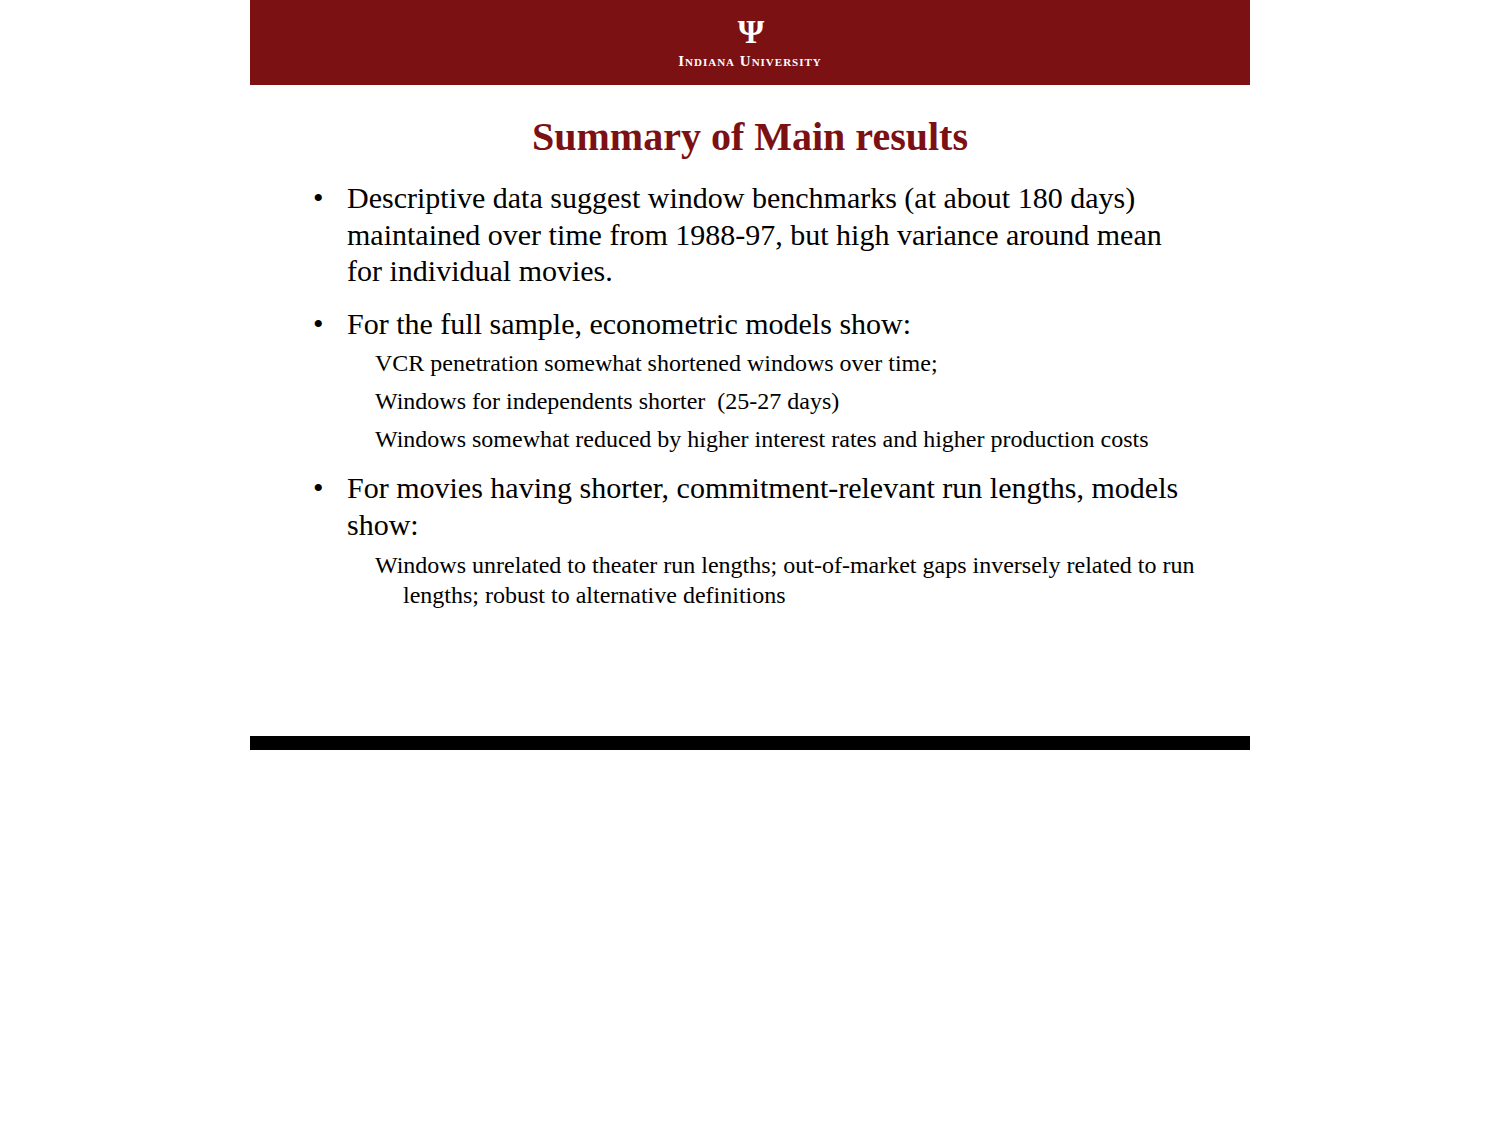Ψ
Indiana University
Summary of Main results
Descriptive data suggest window benchmarks (at about 180 days) maintained over time from 1988-97, but high variance around mean for individual movies.
For the full sample, econometric models show:
VCR penetration somewhat shortened windows over time;
Windows for independents shorter (25-27 days)
Windows somewhat reduced by higher interest rates and higher production costs
For movies having shorter, commitment-relevant run lengths, models show:
Windows unrelated to theater run lengths; out-of-market gaps inversely related to run lengths; robust to alternative definitions